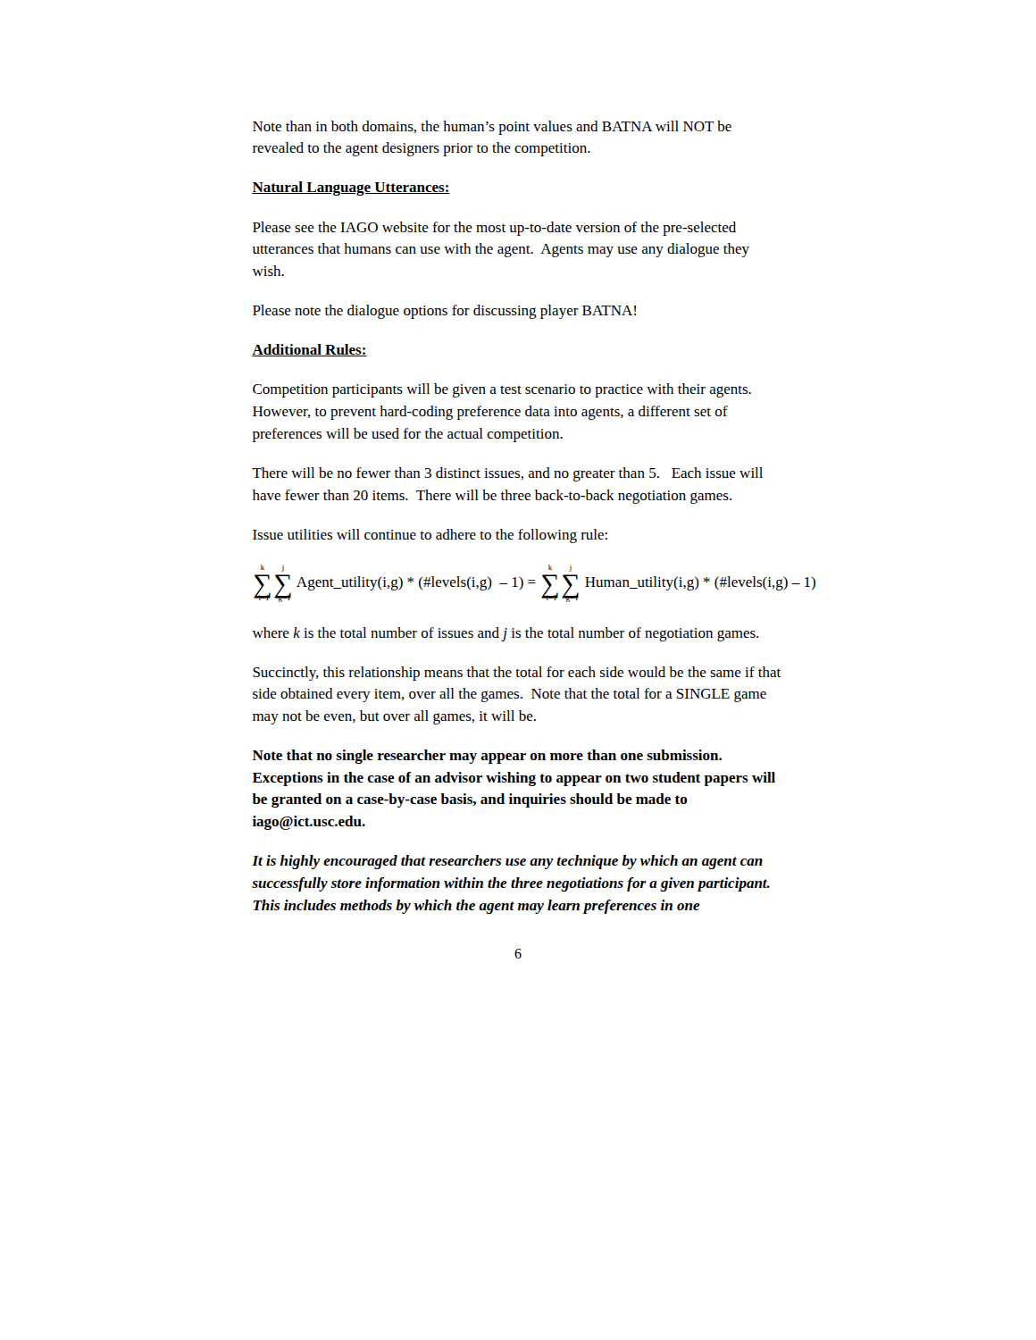Note than in both domains, the human’s point values and BATNA will NOT be revealed to the agent designers prior to the competition.
Natural Language Utterances:
Please see the IAGO website for the most up-to-date version of the pre-selected utterances that humans can use with the agent. Agents may use any dialogue they wish.
Please note the dialogue options for discussing player BATNA!
Additional Rules:
Competition participants will be given a test scenario to practice with their agents. However, to prevent hard-coding preference data into agents, a different set of preferences will be used for the actual competition.
There will be no fewer than 3 distinct issues, and no greater than 5. Each issue will have fewer than 20 items. There will be three back-to-back negotiation games.
Issue utilities will continue to adhere to the following rule:
k ∑ i=1 j ∑ g=1 Agent_utility(i,g) * (#levels(i,g) – 1) = k ∑ i=1 j ∑ g=1 Human_utility(i,g) * (#levels(i,g) – 1)
where k is the total number of issues and j is the total number of negotiation games.
Succinctly, this relationship means that the total for each side would be the same if that side obtained every item, over all the games. Note that the total for a SINGLE game may not be even, but over all games, it will be.
Note that no single researcher may appear on more than one submission. Exceptions in the case of an advisor wishing to appear on two student papers will be granted on a case-by-case basis, and inquiries should be made to iago@ict.usc.edu.
It is highly encouraged that researchers use any technique by which an agent can successfully store information within the three negotiations for a given participant. This includes methods by which the agent may learn preferences in one
6